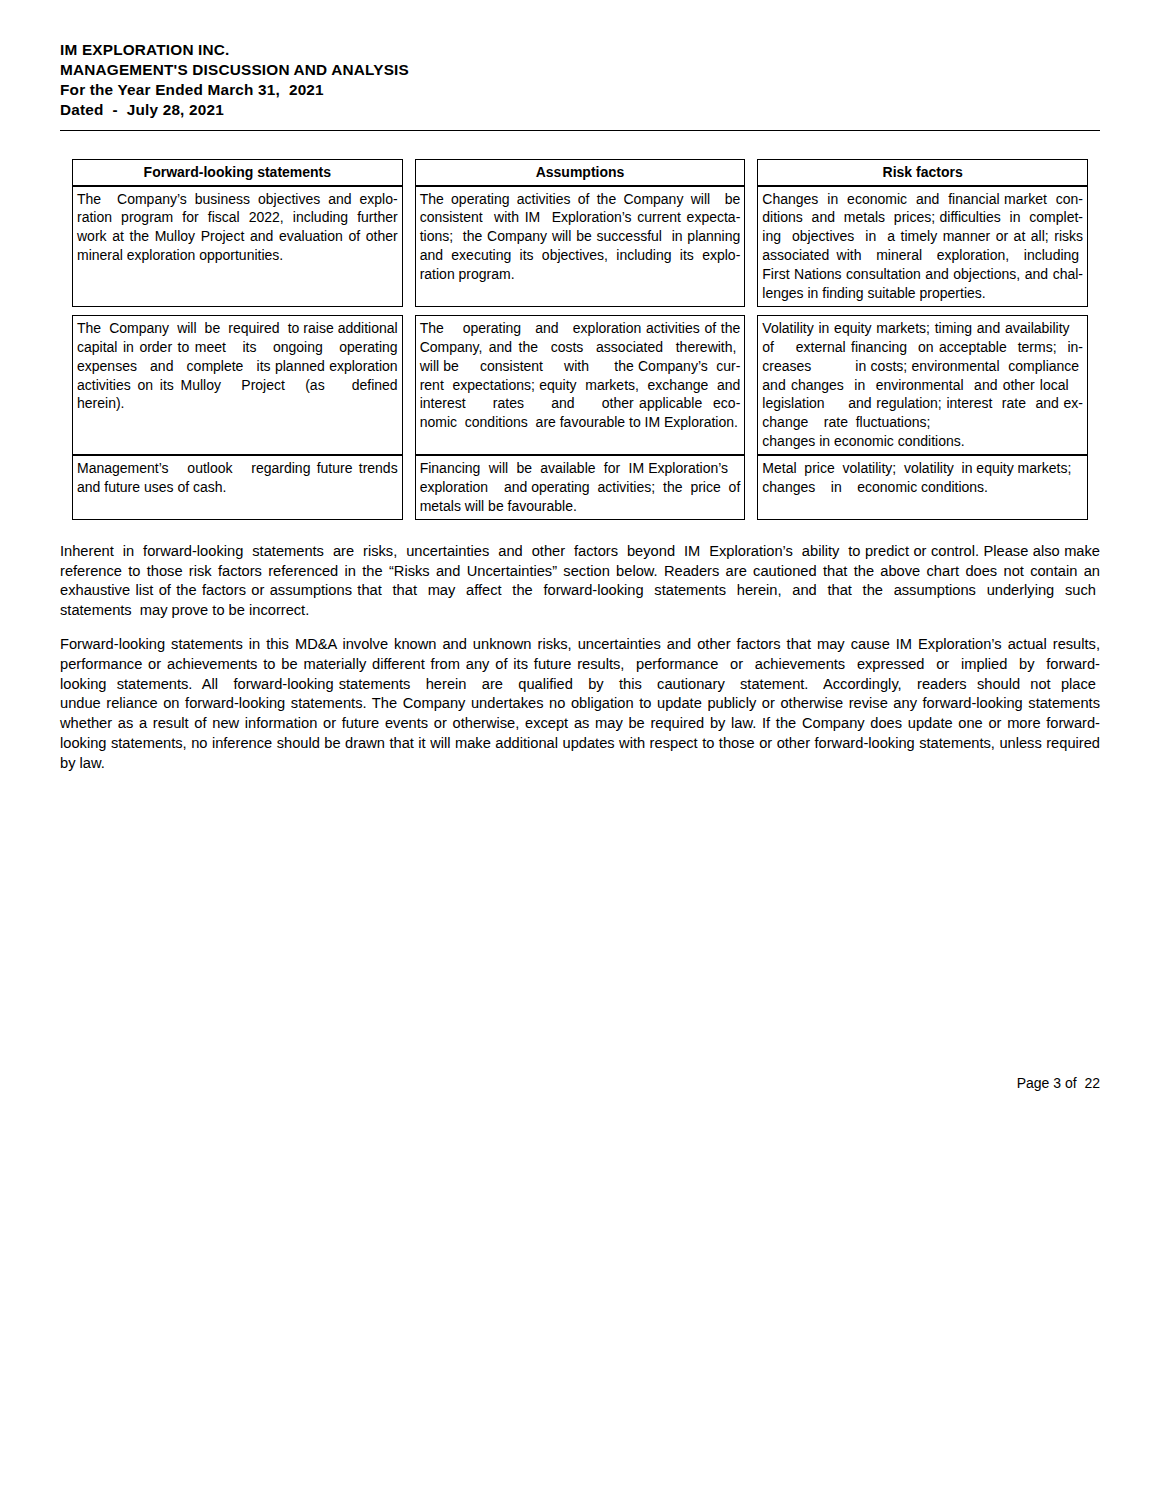IM EXPLORATION INC.
MANAGEMENT'S DISCUSSION AND ANALYSIS
For the Year Ended March 31, 2021
Dated - July 28, 2021
| Forward-looking statements | Assumptions | Risk factors |
| --- | --- | --- |
| The Company’s business objectives and exploration program for fiscal 2022, including further work at the Mulloy Project and evaluation of other mineral exploration opportunities. | The operating activities of the Company will be consistent with IM Exploration’s current expectations; the Company will be successful in planning and executing its objectives, including its exploration program. | Changes in economic and financial market conditions and metals prices; difficulties in completing objectives in a timely manner or at all; risks associated with mineral exploration, including First Nations consultation and objections, and challenges in finding suitable properties. |
| The Company will be required to raise additional capital in order to meet its ongoing operating expenses and complete its planned exploration activities on its Mulloy Project (as defined herein). | The operating and exploration activities of the Company, and the costs associated therewith, will be consistent with the Company’s current expectations; equity markets, exchange and interest rates and other applicable economic conditions are favourable to IM Exploration. | Volatility in equity markets; timing and availability of external financing on acceptable terms; increases in costs; environmental compliance and changes in environmental and other local legislation and regulation; interest rate and exchange rate fluctuations; changes in economic conditions. |
| Management’s outlook regarding future trends and future uses of cash. | Financing will be available for IM Exploration’s exploration and operating activities; the price of metals will be favourable. | Metal price volatility; volatility in equity markets; changes in economic conditions. |
Inherent in forward-looking statements are risks, uncertainties and other factors beyond IM Exploration’s ability to predict or control. Please also make reference to those risk factors referenced in the “Risks and Uncertainties” section below. Readers are cautioned that the above chart does not contain an exhaustive list of the factors or assumptions that that may affect the forward-looking statements herein, and that the assumptions underlying such statements may prove to be incorrect.
Forward-looking statements in this MD&A involve known and unknown risks, uncertainties and other factors that may cause IM Exploration’s actual results, performance or achievements to be materially different from any of its future results, performance or achievements expressed or implied by forward-looking statements. All forward-looking statements herein are qualified by this cautionary statement. Accordingly, readers should not place undue reliance on forward-looking statements. The Company undertakes no obligation to update publicly or otherwise revise any forward-looking statements whether as a result of new information or future events or otherwise, except as may be required by law. If the Company does update one or more forward-looking statements, no inference should be drawn that it will make additional updates with respect to those or other forward-looking statements, unless required by law.
Page 3 of 22